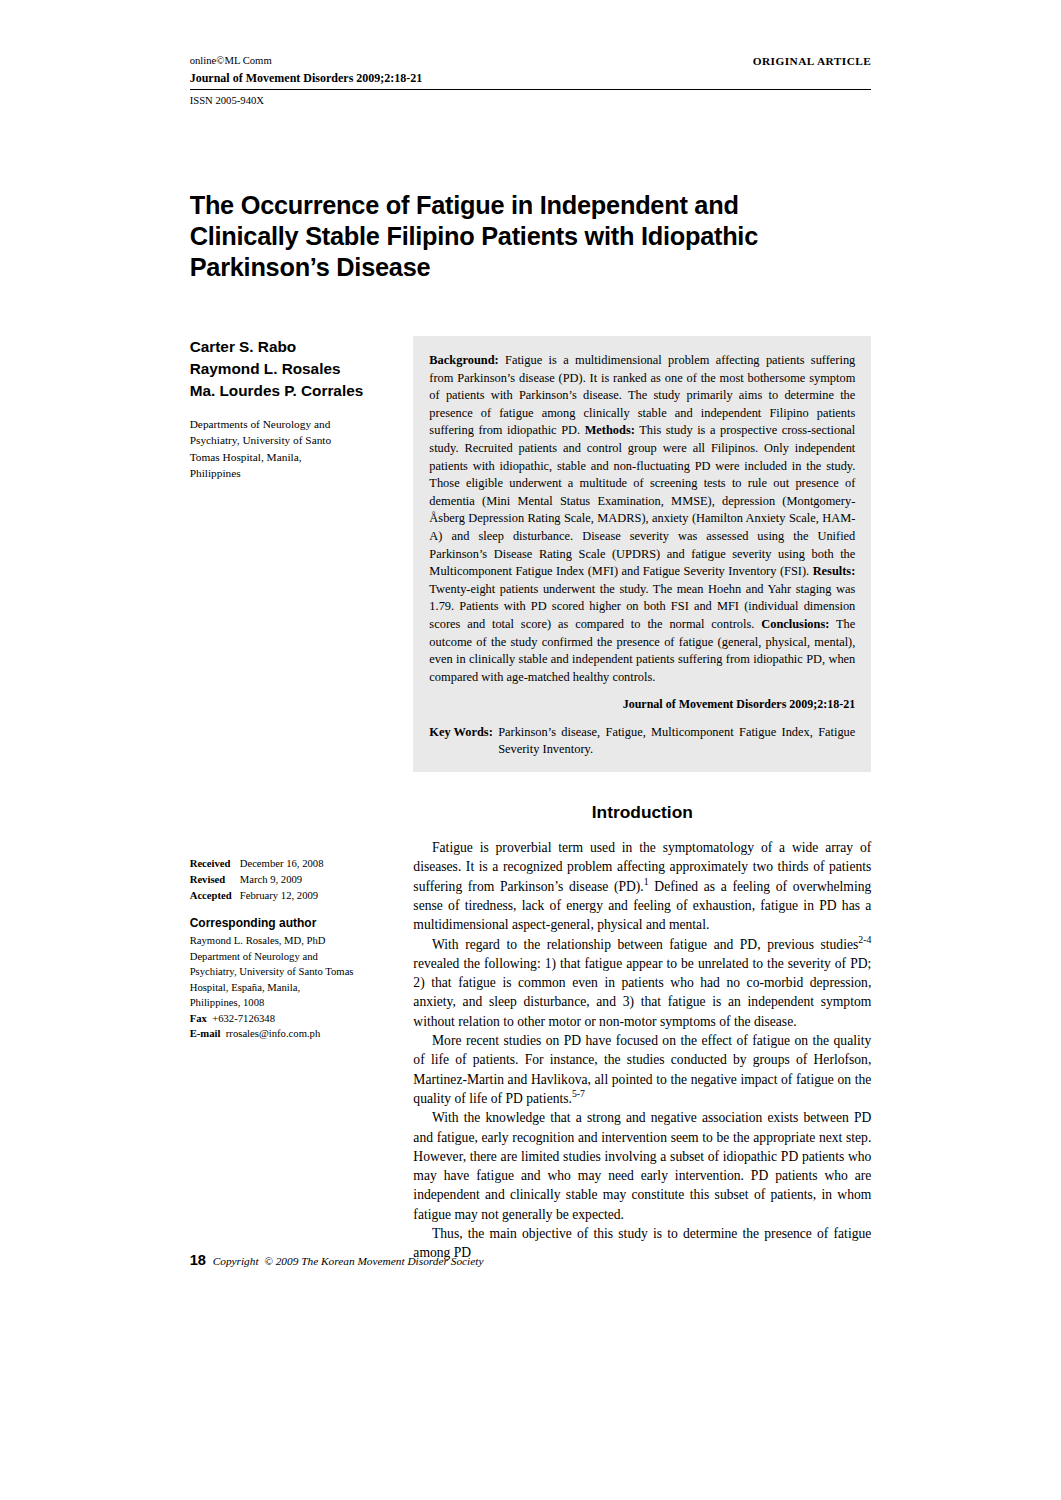ORIGINAL ARTICLE
online©ML Comm
Journal of Movement Disorders 2009;2:18-21
ISSN 2005-940X
The Occurrence of Fatigue in Independent and
Clinically Stable Filipino Patients with Idiopathic
Parkinson’s Disease
Carter S. Rabo
Raymond L. Rosales
Ma. Lourdes P. Corrales
Departments of Neurology and
Psychiatry, University of Santo
Tomas Hospital, Manila,
Philippines
| Received | December 16, 2008 |
| Revised | March 9, 2009 |
| Accepted | February 12, 2009 |
Corresponding author
Raymond L. Rosales, MD, PhD
Department of Neurology and
Psychiatry, University of Santo Tomas
Hospital, España, Manila,
Philippines, 1008
Fax +632-7126348
E-mail rrosales@info.com.ph
Background: Fatigue is a multidimensional problem affecting patients suffering from Parkinson’s disease (PD). It is ranked as one of the most bothersome symptom of patients with Parkinson’s disease. The study primarily aims to determine the presence of fatigue among clinically stable and independent Filipino patients suffering from idiopathic PD. Methods: This study is a prospective cross-sectional study. Recruited patients and control group were all Filipinos. Only independent patients with idiopathic, stable and non-fluctuating PD were included in the study. Those eligible underwent a multitude of screening tests to rule out presence of dementia (Mini Mental Status Examination, MMSE), depression (Montgomery-Åsberg Depression Rating Scale, MADRS), anxiety (Hamilton Anxiety Scale, HAM-A) and sleep disturbance. Disease severity was assessed using the Unified Parkinson’s Disease Rating Scale (UPDRS) and fatigue severity using both the Multicomponent Fatigue Index (MFI) and Fatigue Severity Inventory (FSI). Results: Twenty-eight patients underwent the study. The mean Hoehn and Yahr staging was 1.79. Patients with PD scored higher on both FSI and MFI (individual dimension scores and total score) as compared to the normal controls. Conclusions: The outcome of the study confirmed the presence of fatigue (general, physical, mental), even in clinically stable and independent patients suffering from idiopathic PD, when compared with age-matched healthy controls.
Journal of Movement Disorders 2009;2:18-21
Key Words: Parkinson’s disease, Fatigue, Multicomponent Fatigue Index, Fatigue Severity Inventory.
Introduction
Fatigue is proverbial term used in the symptomatology of a wide array of diseases. It is a recognized problem affecting approximately two thirds of patients suffering from Parkinson’s disease (PD).1 Defined as a feeling of overwhelming sense of tiredness, lack of energy and feeling of exhaustion, fatigue in PD has a multidimensional aspect-general, physical and mental.
With regard to the relationship between fatigue and PD, previous studies2-4 revealed the following: 1) that fatigue appear to be unrelated to the severity of PD; 2) that fatigue is common even in patients who had no co-morbid depression, anxiety, and sleep disturbance, and 3) that fatigue is an independent symptom without relation to other motor or non-motor symptoms of the disease.
More recent studies on PD have focused on the effect of fatigue on the quality of life of patients. For instance, the studies conducted by groups of Herlofson, Martinez-Martin and Havlikova, all pointed to the negative impact of fatigue on the quality of life of PD patients.5-7
With the knowledge that a strong and negative association exists between PD and fatigue, early recognition and intervention seem to be the appropriate next step. However, there are limited studies involving a subset of idiopathic PD patients who may have fatigue and who may need early intervention. PD patients who are independent and clinically stable may constitute this subset of patients, in whom fatigue may not generally be expected.
Thus, the main objective of this study is to determine the presence of fatigue among PD
18 Copyright © 2009 The Korean Movement Disorder Society